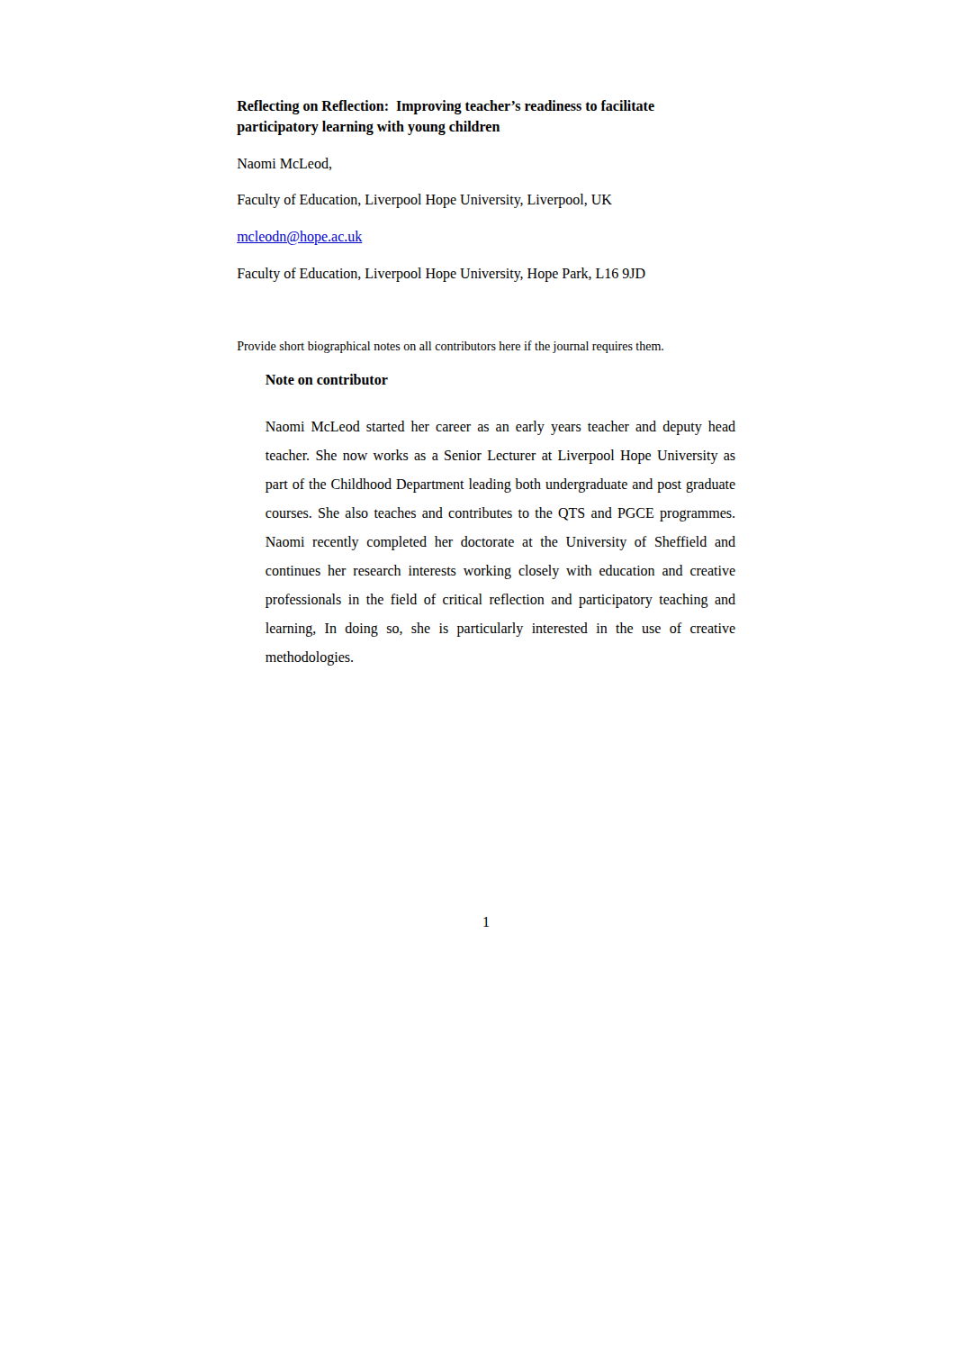Reflecting on Reflection: Improving teacher’s readiness to facilitate participatory learning with young children
Naomi McLeod,
Faculty of Education, Liverpool Hope University, Liverpool, UK
mcleodn@hope.ac.uk
Faculty of Education, Liverpool Hope University, Hope Park, L16 9JD
Provide short biographical notes on all contributors here if the journal requires them.
Note on contributor
Naomi McLeod started her career as an early years teacher and deputy head teacher. She now works as a Senior Lecturer at Liverpool Hope University as part of the Childhood Department leading both undergraduate and post graduate courses. She also teaches and contributes to the QTS and PGCE programmes. Naomi recently completed her doctorate at the University of Sheffield and continues her research interests working closely with education and creative professionals in the field of critical reflection and participatory teaching and learning, In doing so, she is particularly interested in the use of creative methodologies.
1